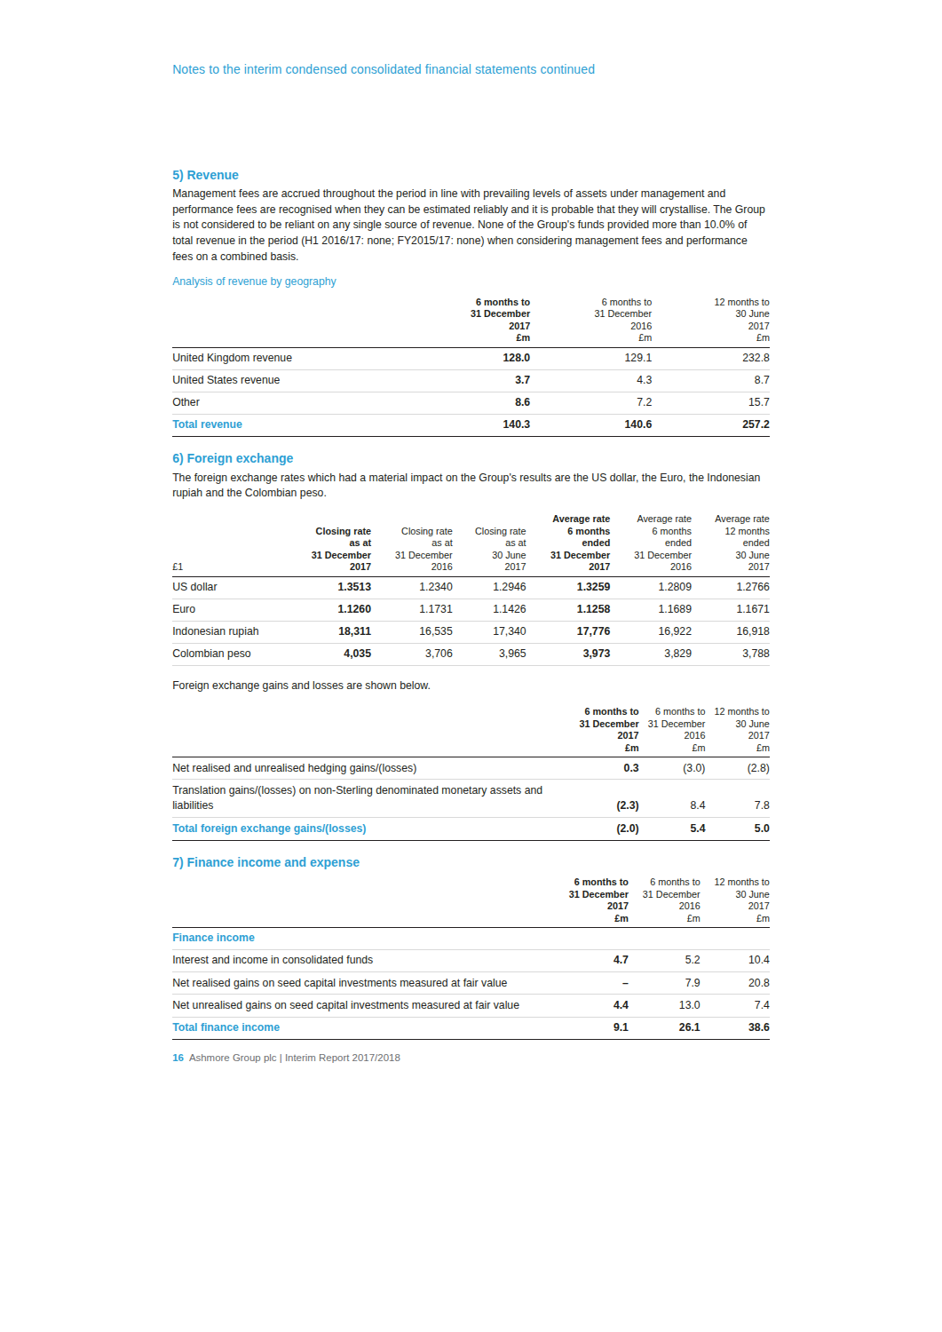Notes to the interim condensed consolidated financial statements continued
5) Revenue
Management fees are accrued throughout the period in line with prevailing levels of assets under management and performance fees are recognised when they can be estimated reliably and it is probable that they will crystallise. The Group is not considered to be reliant on any single source of revenue. None of the Group's funds provided more than 10.0% of total revenue in the period (H1 2016/17: none; FY2015/17: none) when considering management fees and performance fees on a combined basis.
Analysis of revenue by geography
| | 6 months to 31 December 2017 £m | 6 months to 31 December 2016 £m | 12 months to 30 June 2017 £m |
| --- | --- | --- | --- |
| United Kingdom revenue | 128.0 | 129.1 | 232.8 |
| United States revenue | 3.7 | 4.3 | 8.7 |
| Other | 8.6 | 7.2 | 15.7 |
| Total revenue | 140.3 | 140.6 | 257.2 |
6) Foreign exchange
The foreign exchange rates which had a material impact on the Group's results are the US dollar, the Euro, the Indonesian rupiah and the Colombian peso.
| £1 | Closing rate as at 31 December 2017 | Closing rate as at 31 December 2016 | Closing rate as at 30 June 2017 | Average rate 6 months ended 31 December 2017 | Average rate 6 months ended 31 December 2016 | Average rate 12 months ended 30 June 2017 |
| --- | --- | --- | --- | --- | --- | --- |
| US dollar | 1.3513 | 1.2340 | 1.2946 | 1.3259 | 1.2809 | 1.2766 |
| Euro | 1.1260 | 1.1731 | 1.1426 | 1.1258 | 1.1689 | 1.1671 |
| Indonesian rupiah | 18,311 | 16,535 | 17,340 | 17,776 | 16,922 | 16,918 |
| Colombian peso | 4,035 | 3,706 | 3,965 | 3,973 | 3,829 | 3,788 |
Foreign exchange gains and losses are shown below.
| | 6 months to 31 December 2017 £m | 6 months to 31 December 2016 £m | 12 months to 30 June 2017 £m |
| --- | --- | --- | --- |
| Net realised and unrealised hedging gains/(losses) | 0.3 | (3.0) | (2.8) |
| Translation gains/(losses) on non-Sterling denominated monetary assets and liabilities | (2.3) | 8.4 | 7.8 |
| Total foreign exchange gains/(losses) | (2.0) | 5.4 | 5.0 |
7) Finance income and expense
| | 6 months to 31 December 2017 £m | 6 months to 31 December 2016 £m | 12 months to 30 June 2017 £m |
| --- | --- | --- | --- |
| Finance income | | | |
| Interest and income in consolidated funds | 4.7 | 5.2 | 10.4 |
| Net realised gains on seed capital investments measured at fair value | – | 7.9 | 20.8 |
| Net unrealised gains on seed capital investments measured at fair value | 4.4 | 13.0 | 7.4 |
| Total finance income | 9.1 | 26.1 | 38.6 |
16 Ashmore Group plc | Interim Report 2017/2018